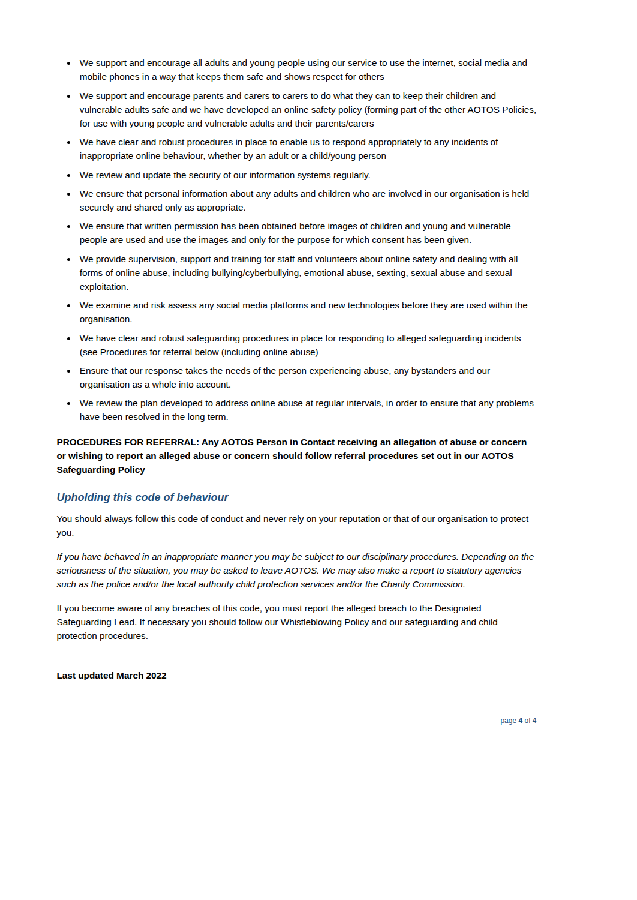We support and encourage all adults and young people using our service to use the internet, social media and mobile phones in a way that keeps them safe and shows respect for others
We support and encourage parents and carers to carers to do what they can to keep their children and vulnerable adults safe and we have developed an online safety policy (forming part of the other AOTOS Policies, for use with young people and vulnerable adults and their parents/carers
We have clear and robust procedures in place to enable us to respond appropriately to any incidents of inappropriate online behaviour, whether by an adult or a child/young person
We review and update the security of our information systems regularly.
We ensure that personal information about any adults and children who are involved in our organisation is held securely and shared only as appropriate.
We ensure that written permission has been obtained before images of children and young and vulnerable people are used and use the images and only for the purpose for which consent has been given.
We provide supervision, support and training for staff and volunteers about online safety and dealing with all forms of online abuse, including bullying/cyberbullying, emotional abuse, sexting, sexual abuse and sexual exploitation.
We examine and risk assess any social media platforms and new technologies before they are used within the organisation.
We have clear and robust safeguarding procedures in place for responding to alleged safeguarding incidents (see Procedures for referral below (including online abuse)
Ensure that our response takes the needs of the person experiencing abuse, any bystanders and our organisation as a whole into account.
We review the plan developed to address online abuse at regular intervals, in order to ensure that any problems have been resolved in the long term.
PROCEDURES FOR REFERRAL: Any AOTOS Person in Contact receiving an allegation of abuse or concern or wishing to report an alleged abuse or concern should follow referral procedures set out in our AOTOS Safeguarding Policy
Upholding this code of behaviour
You should always follow this code of conduct and never rely on your reputation or that of our organisation to protect you.
If you have behaved in an inappropriate manner you may be subject to our disciplinary procedures. Depending on the seriousness of the situation, you may be asked to leave AOTOS. We may also make a report to statutory agencies such as the police and/or the local authority child protection services and/or the Charity Commission.
If you become aware of any breaches of this code, you must report the alleged breach to the Designated Safeguarding Lead. If necessary you should follow our Whistleblowing Policy and our safeguarding and child protection procedures.
Last updated March 2022
page 4 of 4